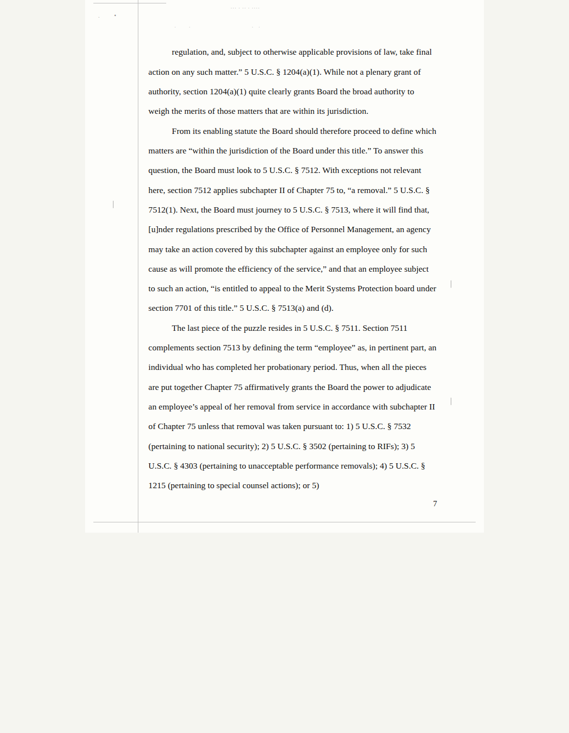.
•
··· · ·· · ····
· ·
· ·
regulation, and, subject to otherwise applicable provisions of law, take final action on any such matter.” 5 U.S.C. § 1204(a)(1). While not a plenary grant of authority, section 1204(a)(1) quite clearly grants Board the broad authority to weigh the merits of those matters that are within its jurisdiction.
From its enabling statute the Board should therefore proceed to define which matters are “within the jurisdiction of the Board under this title.” To answer this question, the Board must look to 5 U.S.C. § 7512. With exceptions not relevant here, section 7512 applies subchapter II of Chapter 75 to, “a removal.” 5 U.S.C. § 7512(1). Next, the Board must journey to 5 U.S.C. § 7513, where it will find that, [u]nder regulations prescribed by the Office of Personnel Management, an agency may take an action covered by this subchapter against an employee only for such cause as will promote the efficiency of the service,” and that an employee subject to such an action, “is entitled to appeal to the Merit Systems Protection board under section 7701 of this title.” 5 U.S.C. § 7513(a) and (d).
The last piece of the puzzle resides in 5 U.S.C. § 7511. Section 7511 complements section 7513 by defining the term “employee” as, in pertinent part, an individual who has completed her probationary period. Thus, when all the pieces are put together Chapter 75 affirmatively grants the Board the power to adjudicate an employee’s appeal of her removal from service in accordance with subchapter II of Chapter 75 unless that removal was taken pursuant to: 1) 5 U.S.C. § 7532 (pertaining to national security); 2) 5 U.S.C. § 3502 (pertaining to RIFs); 3) 5 U.S.C. § 4303 (pertaining to unacceptable performance removals); 4) 5 U.S.C. § 1215 (pertaining to special counsel actions); or 5)
7